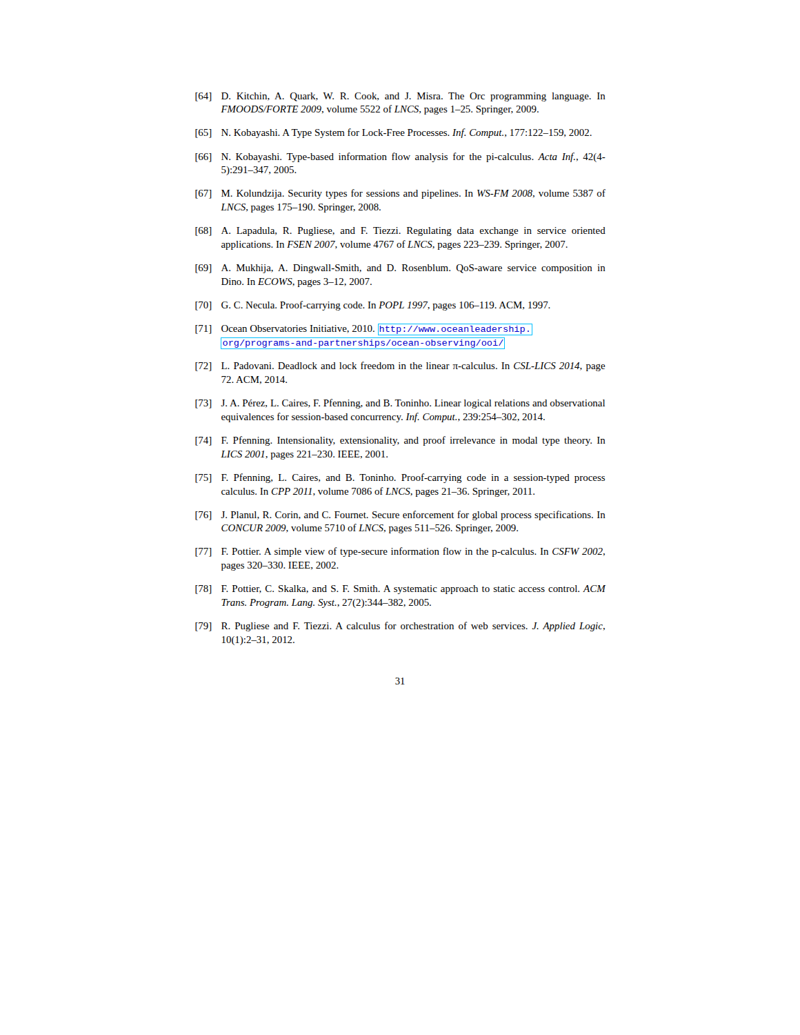[64] D. Kitchin, A. Quark, W. R. Cook, and J. Misra. The Orc programming language. In FMOODS/FORTE 2009, volume 5522 of LNCS, pages 1–25. Springer, 2009.
[65] N. Kobayashi. A Type System for Lock-Free Processes. Inf. Comput., 177:122–159, 2002.
[66] N. Kobayashi. Type-based information flow analysis for the pi-calculus. Acta Inf., 42(4-5):291–347, 2005.
[67] M. Kolundzija. Security types for sessions and pipelines. In WS-FM 2008, volume 5387 of LNCS, pages 175–190. Springer, 2008.
[68] A. Lapadula, R. Pugliese, and F. Tiezzi. Regulating data exchange in service oriented applications. In FSEN 2007, volume 4767 of LNCS, pages 223–239. Springer, 2007.
[69] A. Mukhija, A. Dingwall-Smith, and D. Rosenblum. QoS-aware service composition in Dino. In ECOWS, pages 3–12, 2007.
[70] G. C. Necula. Proof-carrying code. In POPL 1997, pages 106–119. ACM, 1997.
[71] Ocean Observatories Initiative, 2010. http://www.oceanleadership.
org/programs-and-partnerships/ocean-observing/ooi/
[72] L. Padovani. Deadlock and lock freedom in the linear π-calculus. In CSL-LICS 2014, page 72. ACM, 2014.
[73] J. A. Pérez, L. Caires, F. Pfenning, and B. Toninho. Linear logical relations and observational equivalences for session-based concurrency. Inf. Comput., 239:254–302, 2014.
[74] F. Pfenning. Intensionality, extensionality, and proof irrelevance in modal type theory. In LICS 2001, pages 221–230. IEEE, 2001.
[75] F. Pfenning, L. Caires, and B. Toninho. Proof-carrying code in a session-typed process calculus. In CPP 2011, volume 7086 of LNCS, pages 21–36. Springer, 2011.
[76] J. Planul, R. Corin, and C. Fournet. Secure enforcement for global process specifications. In CONCUR 2009, volume 5710 of LNCS, pages 511–526. Springer, 2009.
[77] F. Pottier. A simple view of type-secure information flow in the p-calculus. In CSFW 2002, pages 320–330. IEEE, 2002.
[78] F. Pottier, C. Skalka, and S. F. Smith. A systematic approach to static access control. ACM Trans. Program. Lang. Syst., 27(2):344–382, 2005.
[79] R. Pugliese and F. Tiezzi. A calculus for orchestration of web services. J. Applied Logic, 10(1):2–31, 2012.
31